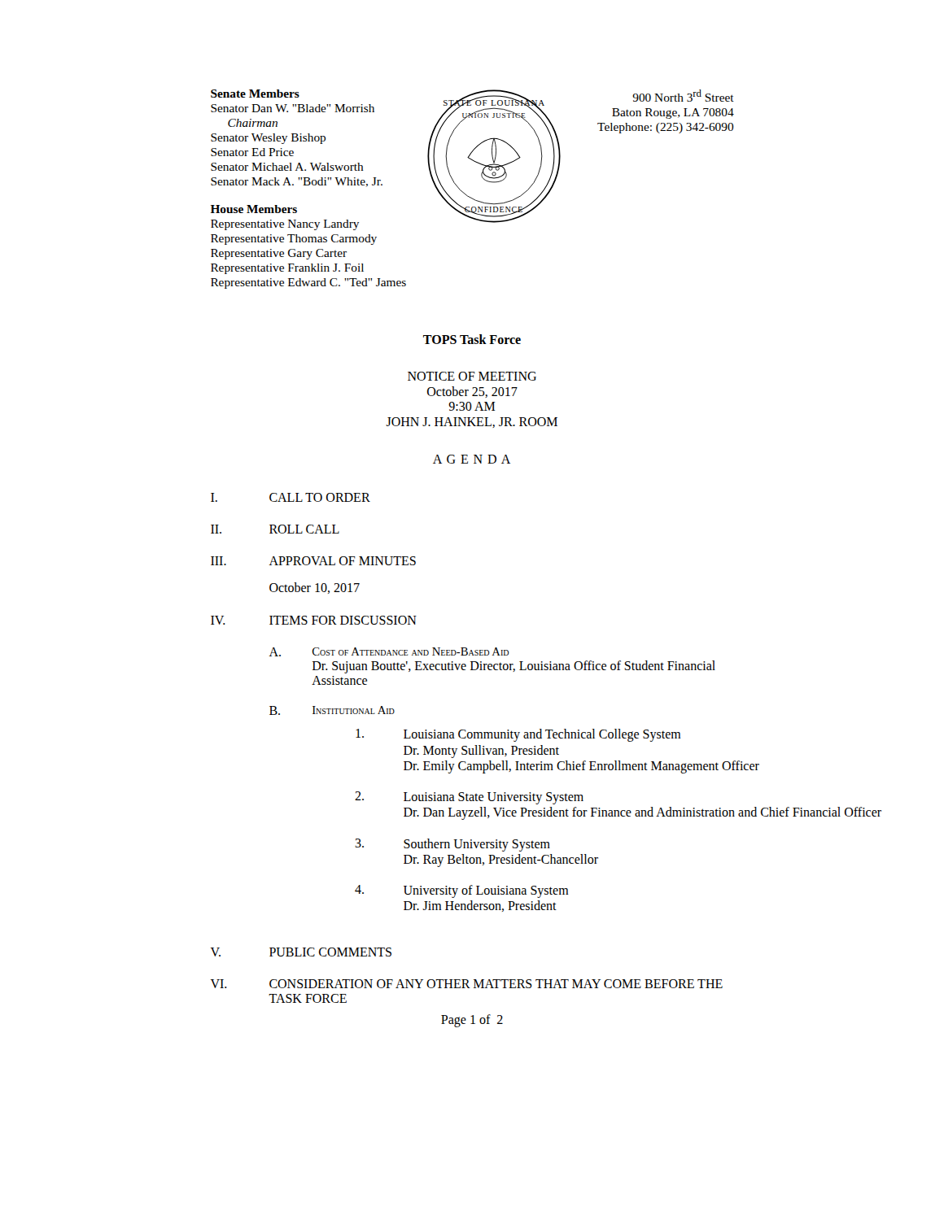Senate Members
Senator Dan W. "Blade" Morrish
Chairman
Senator Wesley Bishop
Senator Ed Price
Senator Michael A. Walsworth
Senator Mack A. "Bodi" White, Jr.
House Members
Representative Nancy Landry
Representative Thomas Carmody
Representative Gary Carter
Representative Franklin J. Foil
Representative Edward C. "Ted" James
900 North 3rd Street
Baton Rouge, LA 70804
Telephone: (225) 342-6090
TOPS Task Force
NOTICE OF MEETING
October 25, 2017
9:30 AM
JOHN J. HAINKEL, JR. ROOM
A G E N D A
I.
CALL TO ORDER
II.
ROLL CALL
III.
APPROVAL OF MINUTES
October 10, 2017
IV.
ITEMS FOR DISCUSSION
A.
Cost of Attendance and Need-Based Aid
Dr. Sujuan Boutte', Executive Director, Louisiana Office of Student Financial Assistance
B.
Institutional Aid
1.
Louisiana Community and Technical College System
Dr. Monty Sullivan, President
Dr. Emily Campbell, Interim Chief Enrollment Management Officer
2.
Louisiana State University System
Dr. Dan Layzell, Vice President for Finance and Administration and Chief Financial Officer
3.
Southern University System
Dr. Ray Belton, President-Chancellor
4.
University of Louisiana System
Dr. Jim Henderson, President
V.
PUBLIC COMMENTS
VI.
CONSIDERATION OF ANY OTHER MATTERS THAT MAY COME BEFORE THE TASK FORCE
Page 1 of 2